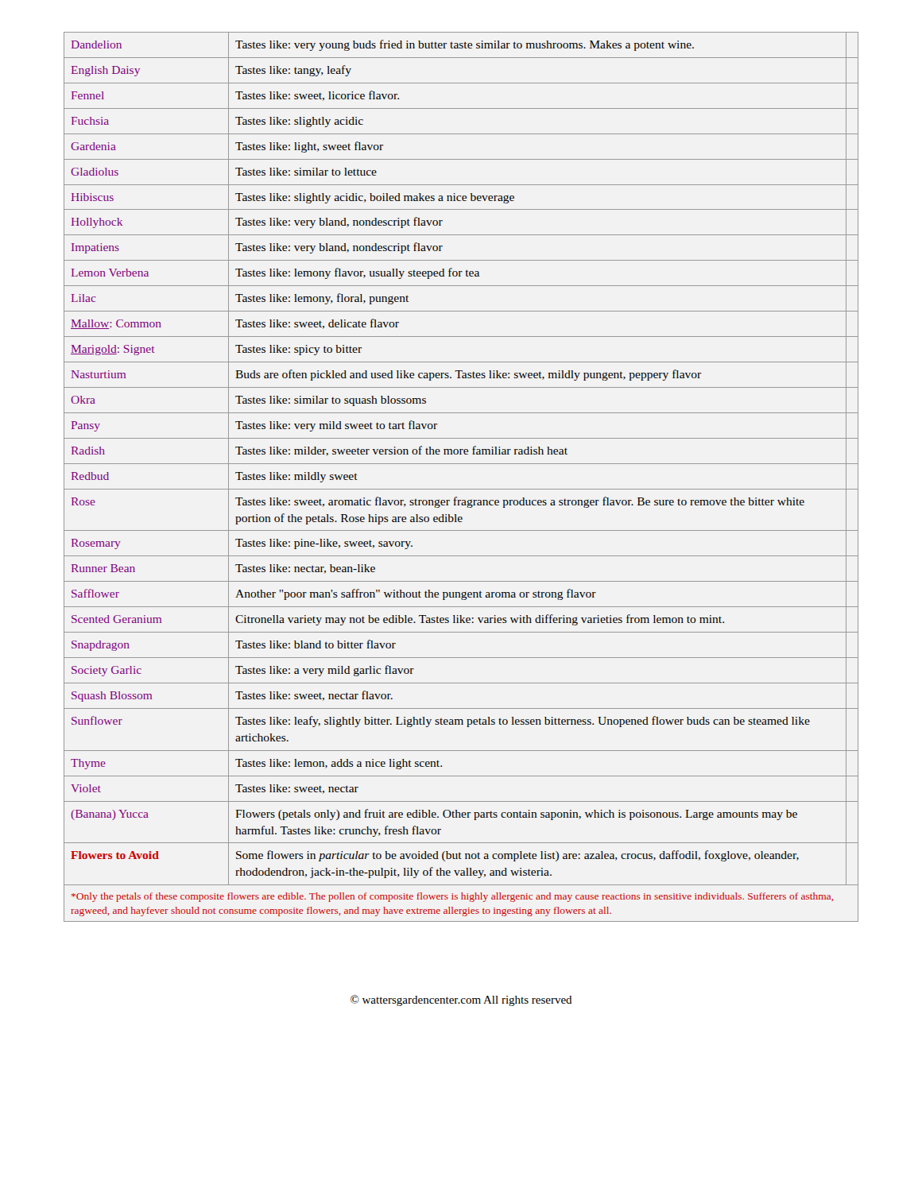| Dandelion | Tastes like: very young buds fried in butter taste similar to mushrooms. Makes a potent wine. | |
| English Daisy | Tastes like: tangy, leafy | |
| Fennel | Tastes like: sweet, licorice flavor. | |
| Fuchsia | Tastes like: slightly acidic | |
| Gardenia | Tastes like: light, sweet flavor | |
| Gladiolus | Tastes like: similar to lettuce | |
| Hibiscus | Tastes like: slightly acidic, boiled makes a nice beverage | |
| Hollyhock | Tastes like: very bland, nondescript flavor | |
| Impatiens | Tastes like: very bland, nondescript flavor | |
| Lemon Verbena | Tastes like: lemony flavor, usually steeped for tea | |
| Lilac | Tastes like: lemony, floral, pungent | |
| Mallow : Common | Tastes like: sweet, delicate flavor | |
| Marigold : Signet | Tastes like: spicy to bitter | |
| Nasturtium | Buds are often pickled and used like capers. Tastes like: sweet, mildly pungent, peppery flavor | |
| Okra | Tastes like: similar to squash blossoms | |
| Pansy | Tastes like: very mild sweet to tart flavor | |
| Radish | Tastes like: milder, sweeter version of the more familiar radish heat | |
| Redbud | Tastes like: mildly sweet | |
| Rose | Tastes like: sweet, aromatic flavor, stronger fragrance produces a stronger flavor. Be sure to remove the bitter white portion of the petals. Rose hips are also edible | |
| Rosemary | Tastes like: pine-like, sweet, savory. | |
| Runner Bean | Tastes like: nectar, bean-like | |
| Safflower | Another "poor man's saffron" without the pungent aroma or strong flavor | |
| Scented Geranium | Citronella variety may not be edible. Tastes like: varies with differing varieties from lemon to mint. | |
| Snapdragon | Tastes like: bland to bitter flavor | |
| Society Garlic | Tastes like: a very mild garlic flavor | |
| Squash Blossom | Tastes like: sweet, nectar flavor. | |
| Sunflower | Tastes like: leafy, slightly bitter. Lightly steam petals to lessen bitterness. Unopened flower buds can be steamed like artichokes. | |
| Thyme | Tastes like: lemon, adds a nice light scent. | |
| Violet | Tastes like: sweet, nectar | |
| (Banana) Yucca | Flowers (petals only) and fruit are edible. Other parts contain saponin, which is poisonous. Large amounts may be harmful. Tastes like: crunchy, fresh flavor | |
| Flowers to Avoid | Some flowers in particular to be avoided (but not a complete list) are: azalea, crocus, daffodil, foxglove, oleander, rhododendron, jack-in-the-pulpit, lily of the valley, and wisteria. | |
| *Only the petals of these composite flowers are edible. The pollen of composite flowers is highly allergenic and may cause reactions in sensitive individuals. Sufferers of asthma, ragweed, and hayfever should not consume composite flowers, and may have extreme allergies to ingesting any flowers at all. |
© wattersgardencenter.com All rights reserved